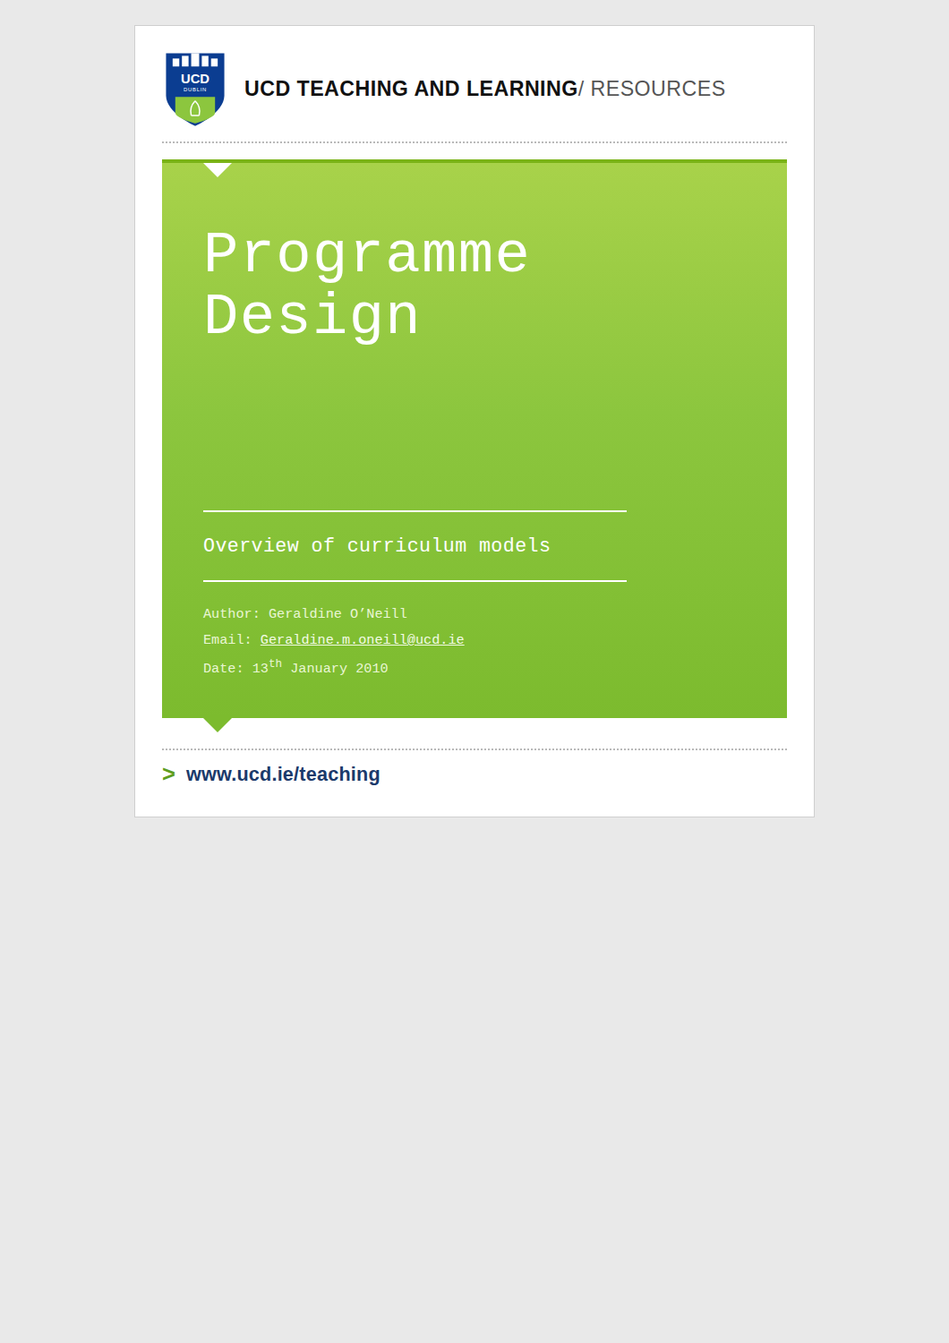UCD DUBLIN
UCD TEACHING AND LEARNING/ RESOURCES
Programme
Design
Overview of curriculum models
Author: Geraldine O’Neill
Email: Geraldine.m.oneill@ucd.ie
Date: 13th January 2010
> www.ucd.ie/teaching